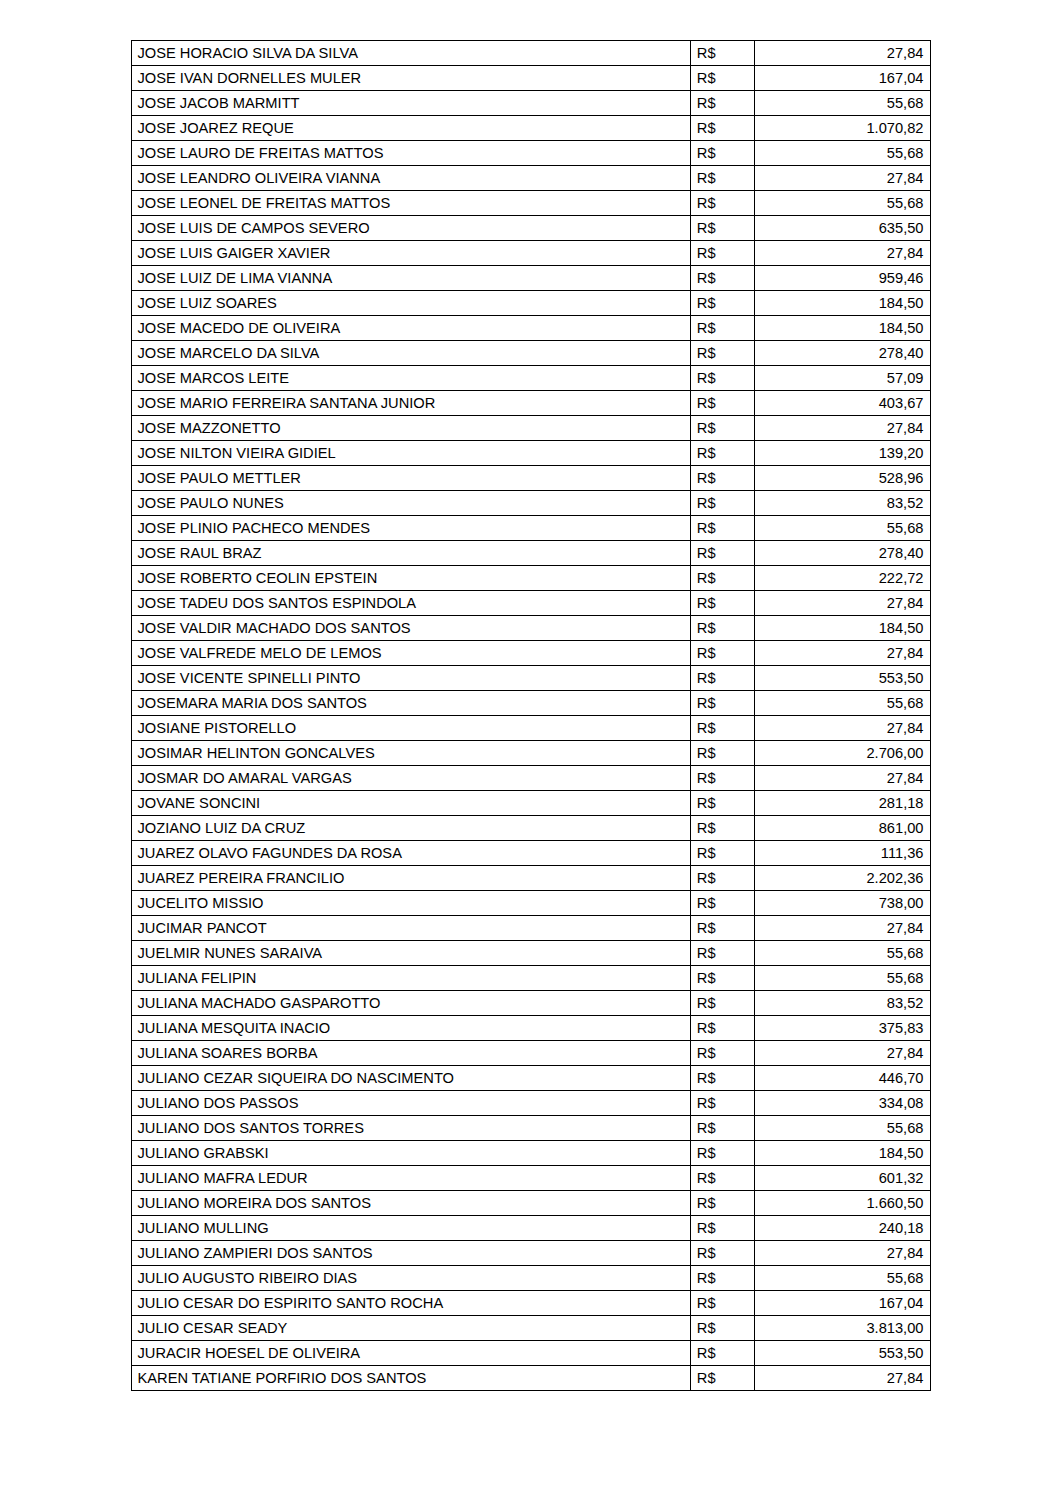| JOSE HORACIO SILVA DA SILVA | R$ | 27,84 |
| JOSE IVAN DORNELLES MULER | R$ | 167,04 |
| JOSE JACOB MARMITT | R$ | 55,68 |
| JOSE JOAREZ REQUE | R$ | 1.070,82 |
| JOSE LAURO DE FREITAS MATTOS | R$ | 55,68 |
| JOSE LEANDRO OLIVEIRA VIANNA | R$ | 27,84 |
| JOSE LEONEL DE FREITAS MATTOS | R$ | 55,68 |
| JOSE LUIS DE CAMPOS SEVERO | R$ | 635,50 |
| JOSE LUIS GAIGER XAVIER | R$ | 27,84 |
| JOSE LUIZ DE LIMA VIANNA | R$ | 959,46 |
| JOSE LUIZ SOARES | R$ | 184,50 |
| JOSE MACEDO DE OLIVEIRA | R$ | 184,50 |
| JOSE MARCELO DA SILVA | R$ | 278,40 |
| JOSE MARCOS LEITE | R$ | 57,09 |
| JOSE MARIO FERREIRA SANTANA JUNIOR | R$ | 403,67 |
| JOSE MAZZONETTO | R$ | 27,84 |
| JOSE NILTON VIEIRA GIDIEL | R$ | 139,20 |
| JOSE PAULO METTLER | R$ | 528,96 |
| JOSE PAULO NUNES | R$ | 83,52 |
| JOSE PLINIO PACHECO MENDES | R$ | 55,68 |
| JOSE RAUL BRAZ | R$ | 278,40 |
| JOSE ROBERTO CEOLIN EPSTEIN | R$ | 222,72 |
| JOSE TADEU DOS SANTOS ESPINDOLA | R$ | 27,84 |
| JOSE VALDIR MACHADO DOS SANTOS | R$ | 184,50 |
| JOSE VALFREDE MELO DE LEMOS | R$ | 27,84 |
| JOSE VICENTE SPINELLI PINTO | R$ | 553,50 |
| JOSEMARA MARIA DOS SANTOS | R$ | 55,68 |
| JOSIANE PISTORELLO | R$ | 27,84 |
| JOSIMAR HELINTON GONCALVES | R$ | 2.706,00 |
| JOSMAR DO AMARAL VARGAS | R$ | 27,84 |
| JOVANE SONCINI | R$ | 281,18 |
| JOZIANO LUIZ DA CRUZ | R$ | 861,00 |
| JUAREZ OLAVO FAGUNDES DA ROSA | R$ | 111,36 |
| JUAREZ PEREIRA FRANCILIO | R$ | 2.202,36 |
| JUCELITO MISSIO | R$ | 738,00 |
| JUCIMAR PANCOT | R$ | 27,84 |
| JUELMIR NUNES SARAIVA | R$ | 55,68 |
| JULIANA FELIPIN | R$ | 55,68 |
| JULIANA MACHADO GASPAROTTO | R$ | 83,52 |
| JULIANA MESQUITA INACIO | R$ | 375,83 |
| JULIANA SOARES BORBA | R$ | 27,84 |
| JULIANO CEZAR SIQUEIRA DO NASCIMENTO | R$ | 446,70 |
| JULIANO DOS PASSOS | R$ | 334,08 |
| JULIANO DOS SANTOS TORRES | R$ | 55,68 |
| JULIANO GRABSKI | R$ | 184,50 |
| JULIANO MAFRA LEDUR | R$ | 601,32 |
| JULIANO MOREIRA DOS SANTOS | R$ | 1.660,50 |
| JULIANO MULLING | R$ | 240,18 |
| JULIANO ZAMPIERI DOS SANTOS | R$ | 27,84 |
| JULIO AUGUSTO RIBEIRO DIAS | R$ | 55,68 |
| JULIO CESAR DO ESPIRITO SANTO ROCHA | R$ | 167,04 |
| JULIO CESAR SEADY | R$ | 3.813,00 |
| JURACIR HOESEL DE OLIVEIRA | R$ | 553,50 |
| KAREN TATIANE PORFIRIO DOS SANTOS | R$ | 27,84 |